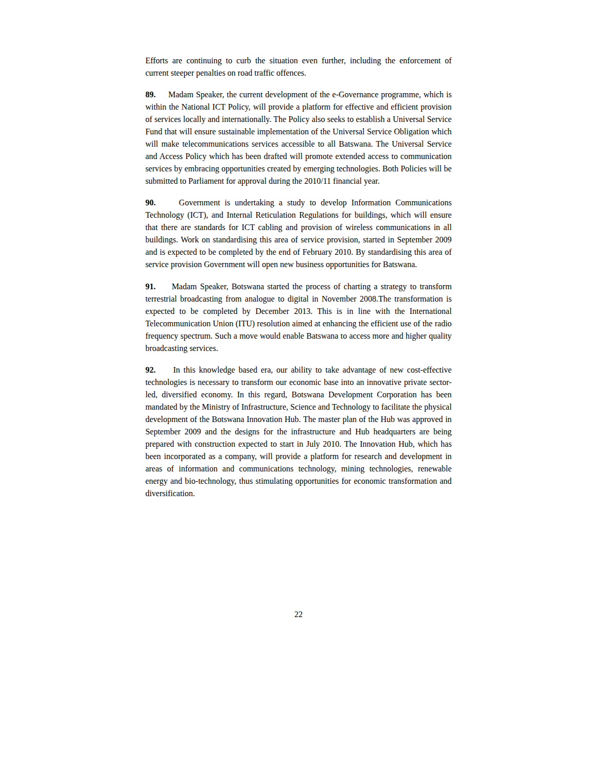Efforts are continuing to curb the situation even further, including the enforcement of current steeper penalties on road traffic offences.
89. Madam Speaker, the current development of the e-Governance programme, which is within the National ICT Policy, will provide a platform for effective and efficient provision of services locally and internationally. The Policy also seeks to establish a Universal Service Fund that will ensure sustainable implementation of the Universal Service Obligation which will make telecommunications services accessible to all Batswana. The Universal Service and Access Policy which has been drafted will promote extended access to communication services by embracing opportunities created by emerging technologies. Both Policies will be submitted to Parliament for approval during the 2010/11 financial year.
90. Government is undertaking a study to develop Information Communications Technology (ICT), and Internal Reticulation Regulations for buildings, which will ensure that there are standards for ICT cabling and provision of wireless communications in all buildings. Work on standardising this area of service provision, started in September 2009 and is expected to be completed by the end of February 2010. By standardising this area of service provision Government will open new business opportunities for Batswana.
91. Madam Speaker, Botswana started the process of charting a strategy to transform terrestrial broadcasting from analogue to digital in November 2008.The transformation is expected to be completed by December 2013. This is in line with the International Telecommunication Union (ITU) resolution aimed at enhancing the efficient use of the radio frequency spectrum. Such a move would enable Batswana to access more and higher quality broadcasting services.
92. In this knowledge based era, our ability to take advantage of new cost-effective technologies is necessary to transform our economic base into an innovative private sector-led, diversified economy. In this regard, Botswana Development Corporation has been mandated by the Ministry of Infrastructure, Science and Technology to facilitate the physical development of the Botswana Innovation Hub. The master plan of the Hub was approved in September 2009 and the designs for the infrastructure and Hub headquarters are being prepared with construction expected to start in July 2010. The Innovation Hub, which has been incorporated as a company, will provide a platform for research and development in areas of information and communications technology, mining technologies, renewable energy and bio-technology, thus stimulating opportunities for economic transformation and diversification.
22